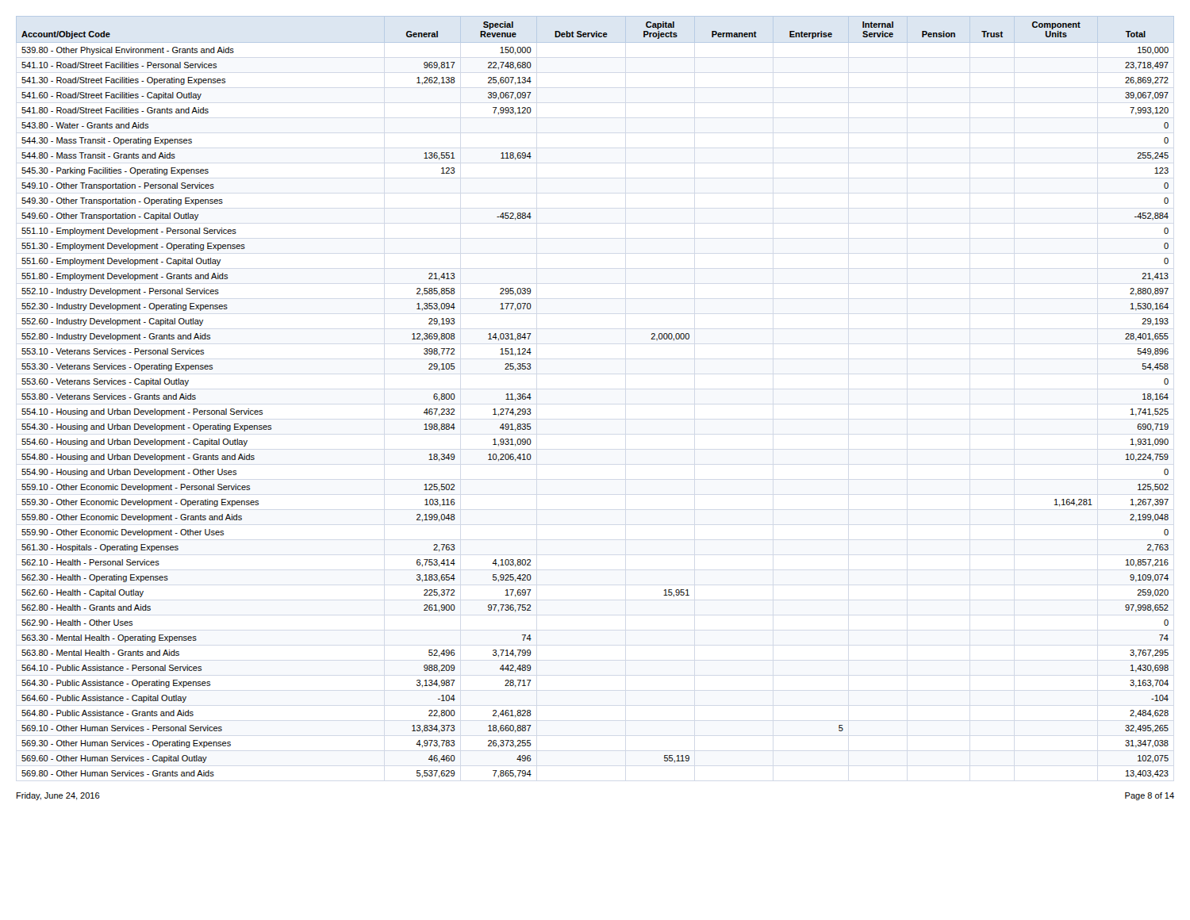| Account/Object Code | General | Special Revenue | Debt Service | Capital Projects | Permanent | Enterprise | Internal Service | Pension | Trust | Component Units | Total |
| --- | --- | --- | --- | --- | --- | --- | --- | --- | --- | --- | --- |
| 539.80 - Other Physical Environment - Grants and Aids | | 150,000 | | | | | | | | | 150,000 |
| 541.10 - Road/Street Facilities - Personal Services | 969,817 | 22,748,680 | | | | | | | | | 23,718,497 |
| 541.30 - Road/Street Facilities - Operating Expenses | 1,262,138 | 25,607,134 | | | | | | | | | 26,869,272 |
| 541.60 - Road/Street Facilities - Capital Outlay | | 39,067,097 | | | | | | | | | 39,067,097 |
| 541.80 - Road/Street Facilities - Grants and Aids | | 7,993,120 | | | | | | | | | 7,993,120 |
| 543.80 - Water - Grants and Aids | | | | | | | | | | | 0 |
| 544.30 - Mass Transit - Operating Expenses | | | | | | | | | | | 0 |
| 544.80 - Mass Transit - Grants and Aids | 136,551 | 118,694 | | | | | | | | | 255,245 |
| 545.30 - Parking Facilities - Operating Expenses | 123 | | | | | | | | | | 123 |
| 549.10 - Other Transportation - Personal Services | | | | | | | | | | | 0 |
| 549.30 - Other Transportation - Operating Expenses | | | | | | | | | | | 0 |
| 549.60 - Other Transportation - Capital Outlay | | -452,884 | | | | | | | | | -452,884 |
| 551.10 - Employment Development - Personal Services | | | | | | | | | | | 0 |
| 551.30 - Employment Development - Operating Expenses | | | | | | | | | | | 0 |
| 551.60 - Employment Development - Capital Outlay | | | | | | | | | | | 0 |
| 551.80 - Employment Development - Grants and Aids | 21,413 | | | | | | | | | | 21,413 |
| 552.10 - Industry Development - Personal Services | 2,585,858 | 295,039 | | | | | | | | | 2,880,897 |
| 552.30 - Industry Development - Operating Expenses | 1,353,094 | 177,070 | | | | | | | | | 1,530,164 |
| 552.60 - Industry Development - Capital Outlay | 29,193 | | | | | | | | | | 29,193 |
| 552.80 - Industry Development - Grants and Aids | 12,369,808 | 14,031,847 | | 2,000,000 | | | | | | | 28,401,655 |
| 553.10 - Veterans Services - Personal Services | 398,772 | 151,124 | | | | | | | | | 549,896 |
| 553.30 - Veterans Services - Operating Expenses | 29,105 | 25,353 | | | | | | | | | 54,458 |
| 553.60 - Veterans Services - Capital Outlay | | | | | | | | | | | 0 |
| 553.80 - Veterans Services - Grants and Aids | 6,800 | 11,364 | | | | | | | | | 18,164 |
| 554.10 - Housing and Urban Development - Personal Services | 467,232 | 1,274,293 | | | | | | | | | 1,741,525 |
| 554.30 - Housing and Urban Development - Operating Expenses | 198,884 | 491,835 | | | | | | | | | 690,719 |
| 554.60 - Housing and Urban Development - Capital Outlay | | 1,931,090 | | | | | | | | | 1,931,090 |
| 554.80 - Housing and Urban Development - Grants and Aids | 18,349 | 10,206,410 | | | | | | | | | 10,224,759 |
| 554.90 - Housing and Urban Development - Other Uses | | | | | | | | | | | 0 |
| 559.10 - Other Economic Development - Personal Services | 125,502 | | | | | | | | | | 125,502 |
| 559.30 - Other Economic Development - Operating Expenses | 103,116 | | | | | | | | | 1,164,281 | 1,267,397 |
| 559.80 - Other Economic Development - Grants and Aids | 2,199,048 | | | | | | | | | | 2,199,048 |
| 559.90 - Other Economic Development - Other Uses | | | | | | | | | | | 0 |
| 561.30 - Hospitals - Operating Expenses | 2,763 | | | | | | | | | | 2,763 |
| 562.10 - Health - Personal Services | 6,753,414 | 4,103,802 | | | | | | | | | 10,857,216 |
| 562.30 - Health - Operating Expenses | 3,183,654 | 5,925,420 | | | | | | | | | 9,109,074 |
| 562.60 - Health - Capital Outlay | 225,372 | 17,697 | | 15,951 | | | | | | | 259,020 |
| 562.80 - Health - Grants and Aids | 261,900 | 97,736,752 | | | | | | | | | 97,998,652 |
| 562.90 - Health - Other Uses | | | | | | | | | | | 0 |
| 563.30 - Mental Health - Operating Expenses | | 74 | | | | | | | | | 74 |
| 563.80 - Mental Health - Grants and Aids | 52,496 | 3,714,799 | | | | | | | | | 3,767,295 |
| 564.10 - Public Assistance - Personal Services | 988,209 | 442,489 | | | | | | | | | 1,430,698 |
| 564.30 - Public Assistance - Operating Expenses | 3,134,987 | 28,717 | | | | | | | | | 3,163,704 |
| 564.60 - Public Assistance - Capital Outlay | -104 | | | | | | | | | | -104 |
| 564.80 - Public Assistance - Grants and Aids | 22,800 | 2,461,828 | | | | | | | | | 2,484,628 |
| 569.10 - Other Human Services - Personal Services | 13,834,373 | 18,660,887 | | | | 5 | | | | | 32,495,265 |
| 569.30 - Other Human Services - Operating Expenses | 4,973,783 | 26,373,255 | | | | | | | | | 31,347,038 |
| 569.60 - Other Human Services - Capital Outlay | 46,460 | 496 | | 55,119 | | | | | | | 102,075 |
| 569.80 - Other Human Services - Grants and Aids | 5,537,629 | 7,865,794 | | | | | | | | | 13,403,423 |
Friday, June 24, 2016 Page 8 of 14